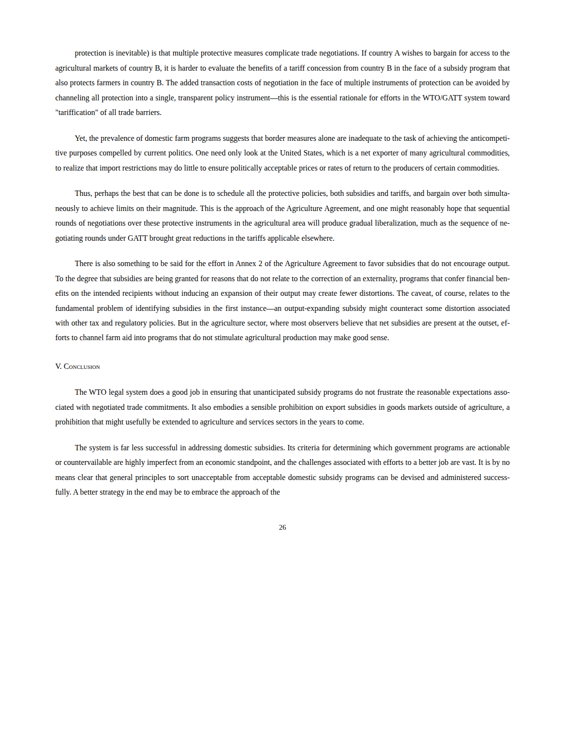protection is inevitable) is that multiple protective measures complicate trade negotiations. If country A wishes to bargain for access to the agricultural markets of country B, it is harder to evaluate the benefits of a tariff concession from country B in the face of a subsidy program that also protects farmers in country B. The added transaction costs of negotiation in the face of multiple instruments of protection can be avoided by channeling all protection into a single, transparent policy instrument—this is the essential rationale for efforts in the WTO/GATT system toward "tariffication" of all trade barriers.
Yet, the prevalence of domestic farm programs suggests that border measures alone are inadequate to the task of achieving the anticompetitive purposes compelled by current politics. One need only look at the United States, which is a net exporter of many agricultural commodities, to realize that import restrictions may do little to ensure politically acceptable prices or rates of return to the producers of certain commodities.
Thus, perhaps the best that can be done is to schedule all the protective policies, both subsidies and tariffs, and bargain over both simultaneously to achieve limits on their magnitude. This is the approach of the Agriculture Agreement, and one might reasonably hope that sequential rounds of negotiations over these protective instruments in the agricultural area will produce gradual liberalization, much as the sequence of negotiating rounds under GATT brought great reductions in the tariffs applicable elsewhere.
There is also something to be said for the effort in Annex 2 of the Agriculture Agreement to favor subsidies that do not encourage output. To the degree that subsidies are being granted for reasons that do not relate to the correction of an externality, programs that confer financial benefits on the intended recipients without inducing an expansion of their output may create fewer distortions. The caveat, of course, relates to the fundamental problem of identifying subsidies in the first instance—an output-expanding subsidy might counteract some distortion associated with other tax and regulatory policies. But in the agriculture sector, where most observers believe that net subsidies are present at the outset, efforts to channel farm aid into programs that do not stimulate agricultural production may make good sense.
V. Conclusion
The WTO legal system does a good job in ensuring that unanticipated subsidy programs do not frustrate the reasonable expectations associated with negotiated trade commitments. It also embodies a sensible prohibition on export subsidies in goods markets outside of agriculture, a prohibition that might usefully be extended to agriculture and services sectors in the years to come.
The system is far less successful in addressing domestic subsidies. Its criteria for determining which government programs are actionable or countervailable are highly imperfect from an economic standpoint, and the challenges associated with efforts to a better job are vast. It is by no means clear that general principles to sort unacceptable from acceptable domestic subsidy programs can be devised and administered successfully. A better strategy in the end may be to embrace the approach of the
26